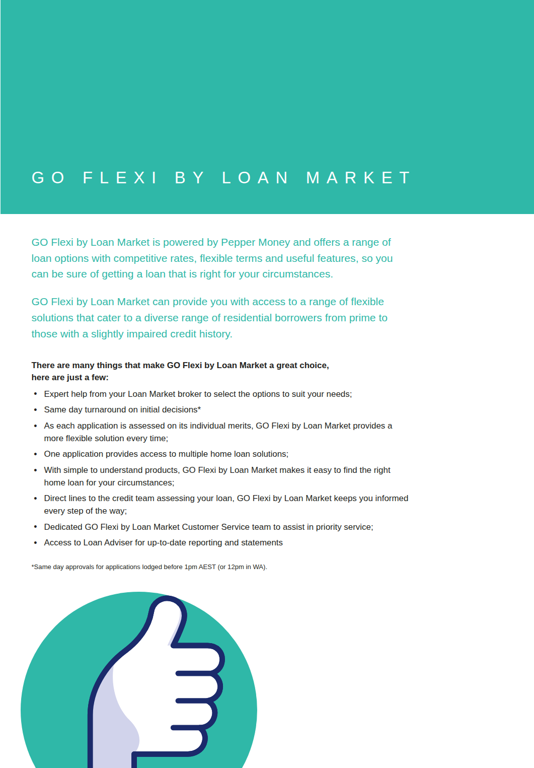GO Flexi by Loan Market
GO Flexi by Loan Market is powered by Pepper Money and offers a range of loan options with competitive rates, flexible terms and useful features, so you can be sure of getting a loan that is right for your circumstances.
GO Flexi by Loan Market can provide you with access to a range of flexible solutions that cater to a diverse range of residential borrowers from prime to those with a slightly impaired credit history.
There are many things that make GO Flexi by Loan Market a great choice,
here are just a few:
Expert help from your Loan Market broker to select the options to suit your needs;
Same day turnaround on initial decisions*
As each application is assessed on its individual merits, GO Flexi by Loan Market provides a more flexible solution every time;
One application provides access to multiple home loan solutions;
With simple to understand products, GO Flexi by Loan Market makes it easy to find the right home loan for your circumstances;
Direct lines to the credit team assessing your loan, GO Flexi by Loan Market keeps you informed every step of the way;
Dedicated GO Flexi by Loan Market Customer Service team to assist in priority service;
Access to Loan Adviser for up-to-date reporting and statements
*Same day approvals for applications lodged before 1pm AEST (or 12pm in WA).